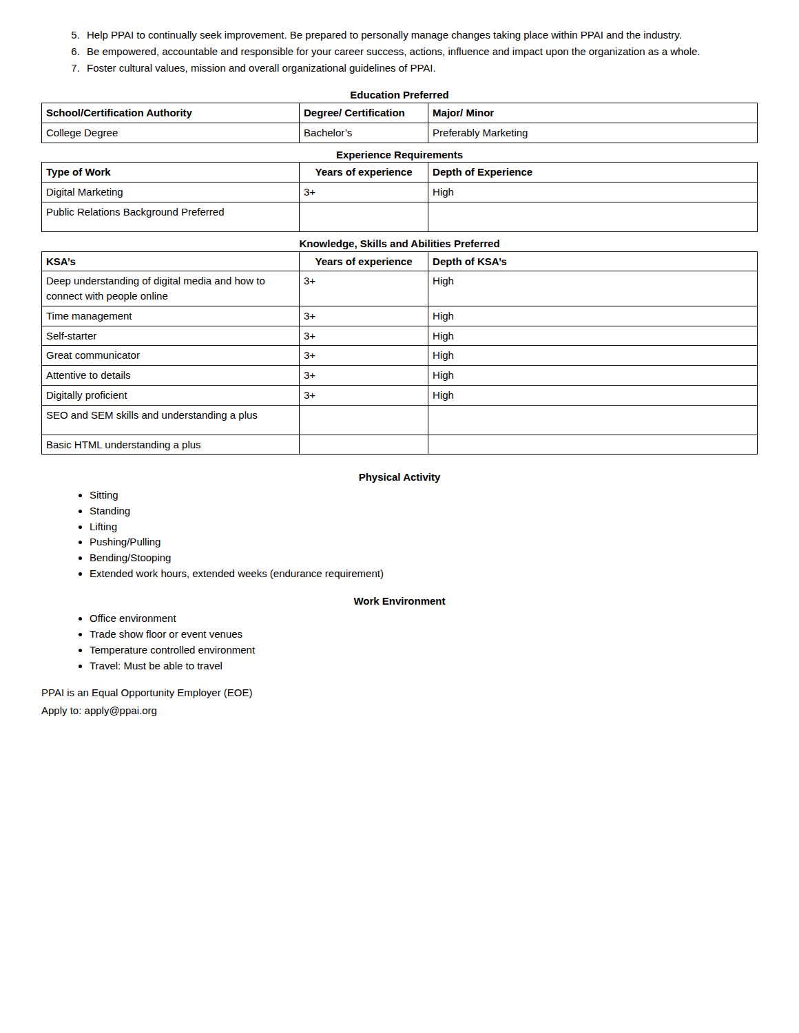Help PPAI to continually seek improvement. Be prepared to personally manage changes taking place within PPAI and the industry.
Be empowered, accountable and responsible for your career success, actions, influence and impact upon the organization as a whole.
Foster cultural values, mission and overall organizational guidelines of PPAI.
Education Preferred
| School/Certification Authority | Degree/ Certification | Major/ Minor |
| --- | --- | --- |
| College Degree | Bachelor’s | Preferably Marketing |
Experience Requirements
| Type of Work | Years of experience | Depth of Experience |
| --- | --- | --- |
| Digital Marketing | 3+ | High |
| Public Relations Background Preferred | | |
Knowledge, Skills and Abilities Preferred
| KSA’s | Years of experience | Depth of KSA’s |
| --- | --- | --- |
| Deep understanding of digital media and how to connect with people online | 3+ | High |
| Time management | 3+ | High |
| Self-starter | 3+ | High |
| Great communicator | 3+ | High |
| Attentive to details | 3+ | High |
| Digitally proficient | 3+ | High |
| SEO and SEM skills and understanding a plus | | |
| Basic HTML understanding a plus | | |
Physical Activity
Sitting
Standing
Lifting
Pushing/Pulling
Bending/Stooping
Extended work hours, extended weeks (endurance requirement)
Work Environment
Office environment
Trade show floor or event venues
Temperature controlled environment
Travel: Must be able to travel
PPAI is an Equal Opportunity Employer (EOE)
Apply to: apply@ppai.org